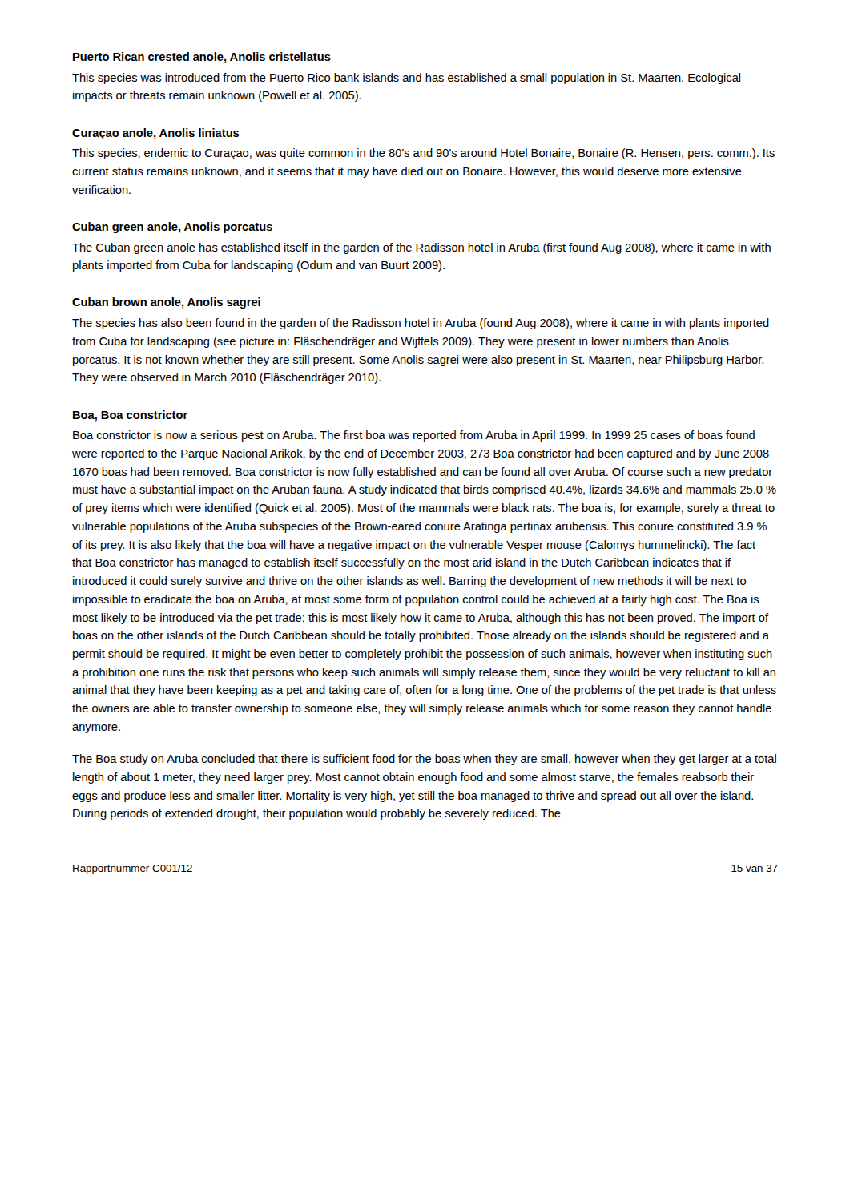Puerto Rican crested anole, Anolis cristellatus
This species was introduced from the Puerto Rico bank islands and has established a small population in St. Maarten. Ecological impacts or threats remain unknown (Powell et al. 2005).
Curaçao anole, Anolis liniatus
This species, endemic to Curaçao, was quite common in the 80's and 90's around Hotel Bonaire, Bonaire (R. Hensen, pers. comm.). Its current status remains unknown, and it seems that it may have died out on Bonaire. However, this would deserve more extensive verification.
Cuban green anole, Anolis porcatus
The Cuban green anole has established itself in the garden of the Radisson hotel in Aruba (first found Aug 2008), where it came in with plants imported from Cuba for landscaping (Odum and van Buurt 2009).
Cuban brown anole, Anolis sagrei
The species has also been found in the garden of the Radisson hotel in Aruba (found Aug 2008), where it came in with plants imported from Cuba for landscaping (see picture in: Fläschendräger and Wijffels 2009). They were present in lower numbers than Anolis porcatus. It is not known whether they are still present. Some Anolis sagrei were also present in St. Maarten, near Philipsburg Harbor. They were observed in March 2010 (Fläschendräger 2010).
Boa, Boa constrictor
Boa constrictor is now a serious pest on Aruba. The first boa was reported from Aruba in April 1999. In 1999 25 cases of boas found were reported to the Parque Nacional Arikok, by the end of December 2003, 273 Boa constrictor had been captured and by June 2008 1670 boas had been removed. Boa constrictor is now fully established and can be found all over Aruba. Of course such a new predator must have a substantial impact on the Aruban fauna. A study indicated that birds comprised 40.4%, lizards 34.6% and mammals 25.0 % of prey items which were identified (Quick et al. 2005). Most of the mammals were black rats. The boa is, for example, surely a threat to vulnerable populations of the Aruba subspecies of the Brown-eared conure Aratinga pertinax arubensis. This conure constituted 3.9 % of its prey. It is also likely that the boa will have a negative impact on the vulnerable Vesper mouse (Calomys hummelincki). The fact that Boa constrictor has managed to establish itself successfully on the most arid island in the Dutch Caribbean indicates that if introduced it could surely survive and thrive on the other islands as well. Barring the development of new methods it will be next to impossible to eradicate the boa on Aruba, at most some form of population control could be achieved at a fairly high cost. The Boa is most likely to be introduced via the pet trade; this is most likely how it came to Aruba, although this has not been proved. The import of boas on the other islands of the Dutch Caribbean should be totally prohibited. Those already on the islands should be registered and a permit should be required. It might be even better to completely prohibit the possession of such animals, however when instituting such a prohibition one runs the risk that persons who keep such animals will simply release them, since they would be very reluctant to kill an animal that they have been keeping as a pet and taking care of, often for a long time. One of the problems of the pet trade is that unless the owners are able to transfer ownership to someone else, they will simply release animals which for some reason they cannot handle anymore.
The Boa study on Aruba concluded that there is sufficient food for the boas when they are small, however when they get larger at a total length of about 1 meter, they need larger prey. Most cannot obtain enough food and some almost starve, the females reabsorb their eggs and produce less and smaller litter. Mortality is very high, yet still the boa managed to thrive and spread out all over the island. During periods of extended drought, their population would probably be severely reduced. The
Rapportnummer C001/12 15 van 37